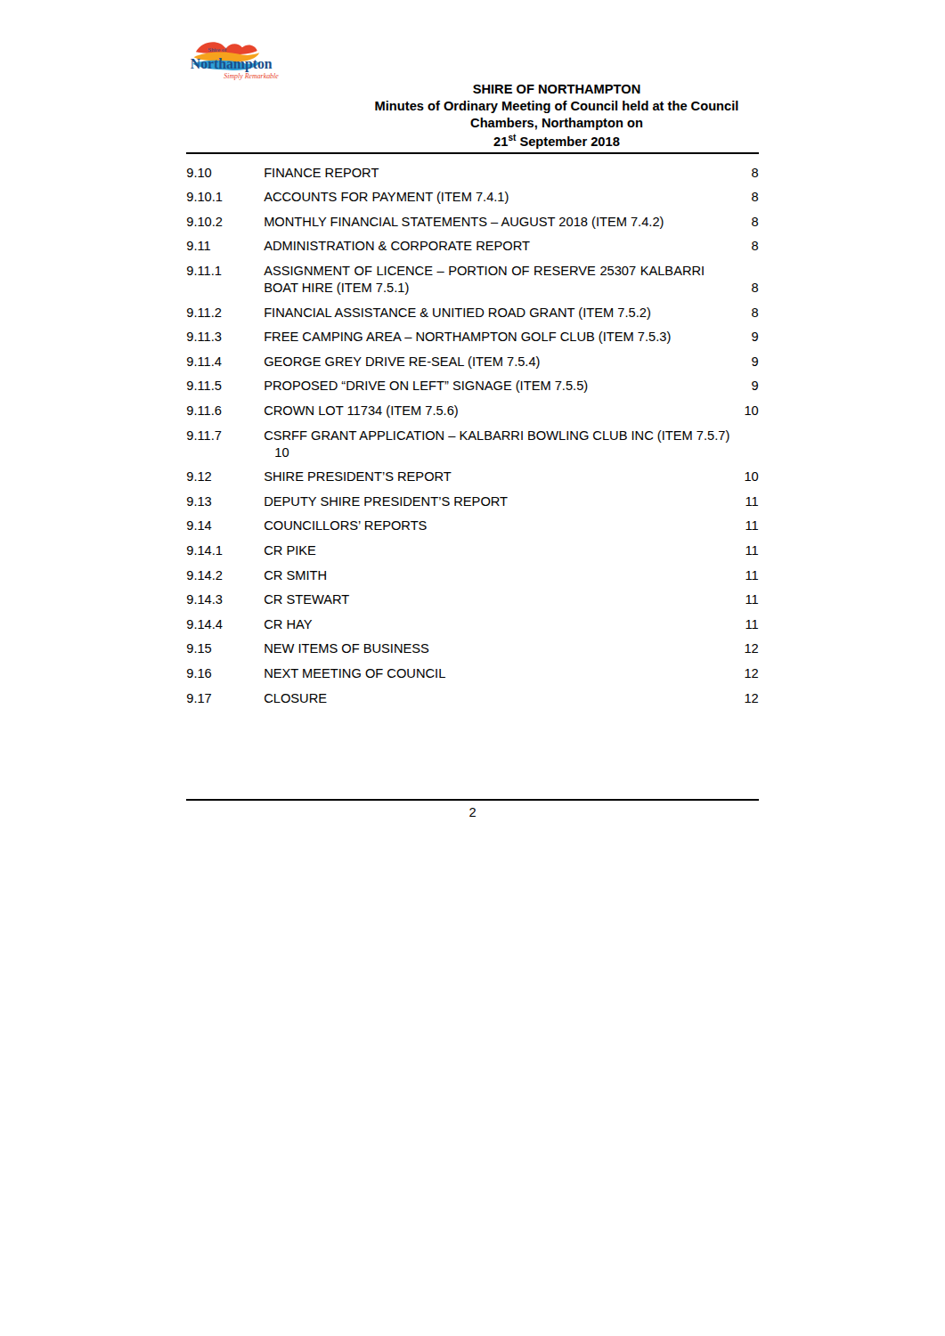Shire of Northampton Simply Remarkable
SHIRE OF NORTHAMPTON Minutes of Ordinary Meeting of Council held at the Council Chambers, Northampton on 21st September 2018
| 9.10 | FINANCE REPORT | 8 |
| 9.10.1 | ACCOUNTS FOR PAYMENT (ITEM 7.4.1) | 8 |
| 9.10.2 | MONTHLY FINANCIAL STATEMENTS – AUGUST 2018 (ITEM 7.4.2) | 8 |
| 9.11 | ADMINISTRATION & CORPORATE REPORT | 8 |
| 9.11.1 | ASSIGNMENT OF LICENCE – PORTION OF RESERVE 25307 KALBARRI BOAT HIRE (ITEM 7.5.1) | 8 |
| 9.11.2 | FINANCIAL ASSISTANCE & UNITIED ROAD GRANT (ITEM 7.5.2) | 8 |
| 9.11.3 | FREE CAMPING AREA – NORTHAMPTON GOLF CLUB (ITEM 7.5.3) | 9 |
| 9.11.4 | GEORGE GREY DRIVE RE-SEAL (ITEM 7.5.4) | 9 |
| 9.11.5 | PROPOSED “DRIVE ON LEFT” SIGNAGE (ITEM 7.5.5) | 9 |
| 9.11.6 | CROWN LOT 11734 (ITEM 7.5.6) | 10 |
| 9.11.7 | CSRFF GRANT APPLICATION – KALBARRI BOWLING CLUB INC (ITEM 7.5.7) 10 |
| 9.12 | SHIRE PRESIDENT’S REPORT | 10 |
| 9.13 | DEPUTY SHIRE PRESIDENT’S REPORT | 11 |
| 9.14 | COUNCILLORS’ REPORTS | 11 |
| 9.14.1 | CR PIKE | 11 |
| 9.14.2 | CR SMITH | 11 |
| 9.14.3 | CR STEWART | 11 |
| 9.14.4 | CR HAY | 11 |
| 9.15 | NEW ITEMS OF BUSINESS | 12 |
| 9.16 | NEXT MEETING OF COUNCIL | 12 |
| 9.17 | CLOSURE | 12 |
2